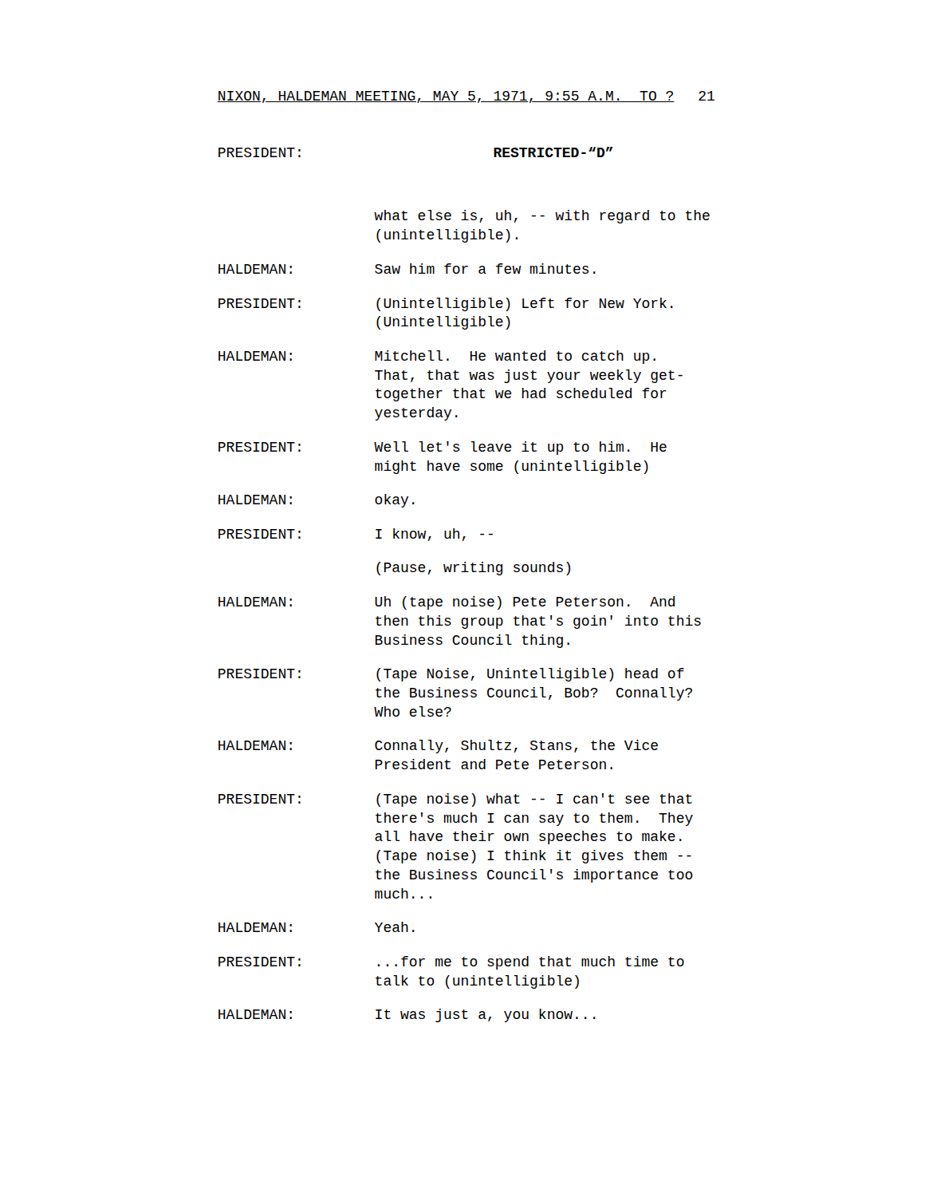NIXON, HALDEMAN MEETING, MAY 5, 1971, 9:55 A.M. TO ?
21
PRESIDENT:
RESTRICTED-“D”
what else is, uh, -- with regard to the (unintelligible).
HALDEMAN:
Saw him for a few minutes.
PRESIDENT:
(Unintelligible) Left for New York. (Unintelligible)
HALDEMAN:
Mitchell. He wanted to catch up. That, that was just your weekly get-together that we had scheduled for yesterday.
PRESIDENT:
Well let's leave it up to him. He might have some (unintelligible)
HALDEMAN:
okay.
PRESIDENT:
I know, uh, --
(Pause, writing sounds)
HALDEMAN:
Uh (tape noise) Pete Peterson. And then this group that's goin' into this Business Council thing.
PRESIDENT:
(Tape Noise, Unintelligible) head of the Business Council, Bob? Connally? Who else?
HALDEMAN:
Connally, Shultz, Stans, the Vice President and Pete Peterson.
PRESIDENT:
(Tape noise) what -- I can't see that there's much I can say to them. They all have their own speeches to make. (Tape noise) I think it gives them -- the Business Council's importance too much...
HALDEMAN:
Yeah.
PRESIDENT:
...for me to spend that much time to talk to (unintelligible)
HALDEMAN:
It was just a, you know...